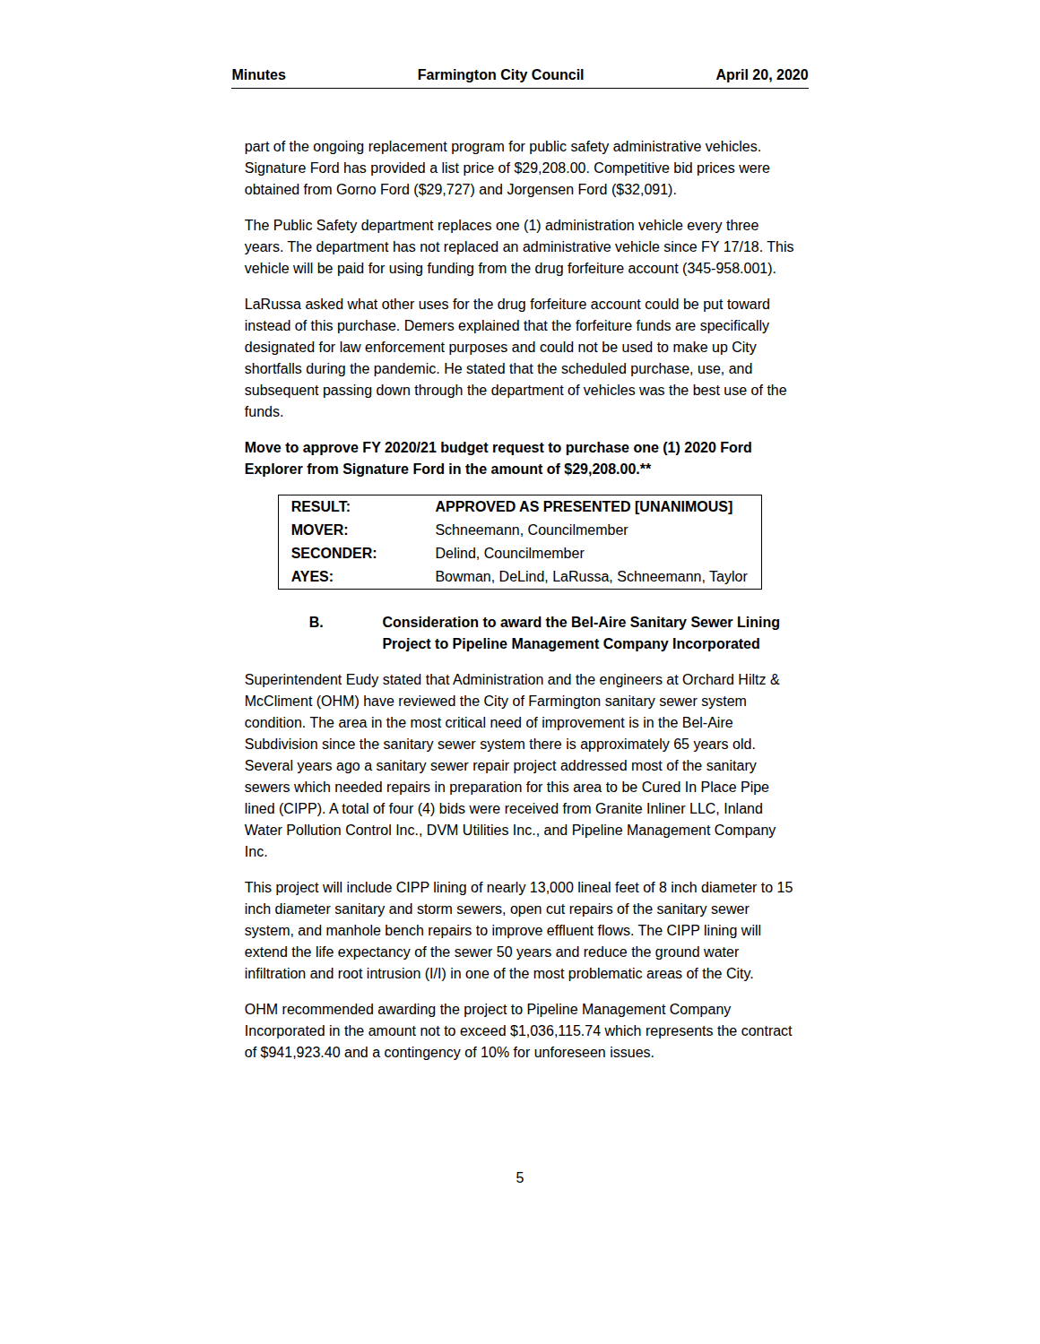Minutes
Farmington City Council
April 20, 2020
part of the ongoing replacement program for public safety administrative vehicles. Signature Ford has provided a list price of $29,208.00. Competitive bid prices were obtained from Gorno Ford ($29,727) and Jorgensen Ford ($32,091).
The Public Safety department replaces one (1) administration vehicle every three years. The department has not replaced an administrative vehicle since FY 17/18. This vehicle will be paid for using funding from the drug forfeiture account (345-958.001).
LaRussa asked what other uses for the drug forfeiture account could be put toward instead of this purchase. Demers explained that the forfeiture funds are specifically designated for law enforcement purposes and could not be used to make up City shortfalls during the pandemic. He stated that the scheduled purchase, use, and subsequent passing down through the department of vehicles was the best use of the funds.
Move to approve FY 2020/21 budget request to purchase one (1) 2020 Ford Explorer from Signature Ford in the amount of $29,208.00.**
| RESULT: | APPROVED AS PRESENTED [UNANIMOUS] |
| MOVER: | Schneemann, Councilmember |
| SECONDER: | Delind, Councilmember |
| AYES: | Bowman, DeLind, LaRussa, Schneemann, Taylor |
B.
Consideration to award the Bel-Aire Sanitary Sewer Lining Project to Pipeline Management Company Incorporated
Superintendent Eudy stated that Administration and the engineers at Orchard Hiltz & McCliment (OHM) have reviewed the City of Farmington sanitary sewer system condition. The area in the most critical need of improvement is in the Bel-Aire Subdivision since the sanitary sewer system there is approximately 65 years old. Several years ago a sanitary sewer repair project addressed most of the sanitary sewers which needed repairs in preparation for this area to be Cured In Place Pipe lined (CIPP). A total of four (4) bids were received from Granite Inliner LLC, Inland Water Pollution Control Inc., DVM Utilities Inc., and Pipeline Management Company Inc.
This project will include CIPP lining of nearly 13,000 lineal feet of 8 inch diameter to 15 inch diameter sanitary and storm sewers, open cut repairs of the sanitary sewer system, and manhole bench repairs to improve effluent flows. The CIPP lining will extend the life expectancy of the sewer 50 years and reduce the ground water infiltration and root intrusion (I/I) in one of the most problematic areas of the City.
OHM recommended awarding the project to Pipeline Management Company Incorporated in the amount not to exceed $1,036,115.74 which represents the contract of $941,923.40 and a contingency of 10% for unforeseen issues.
5